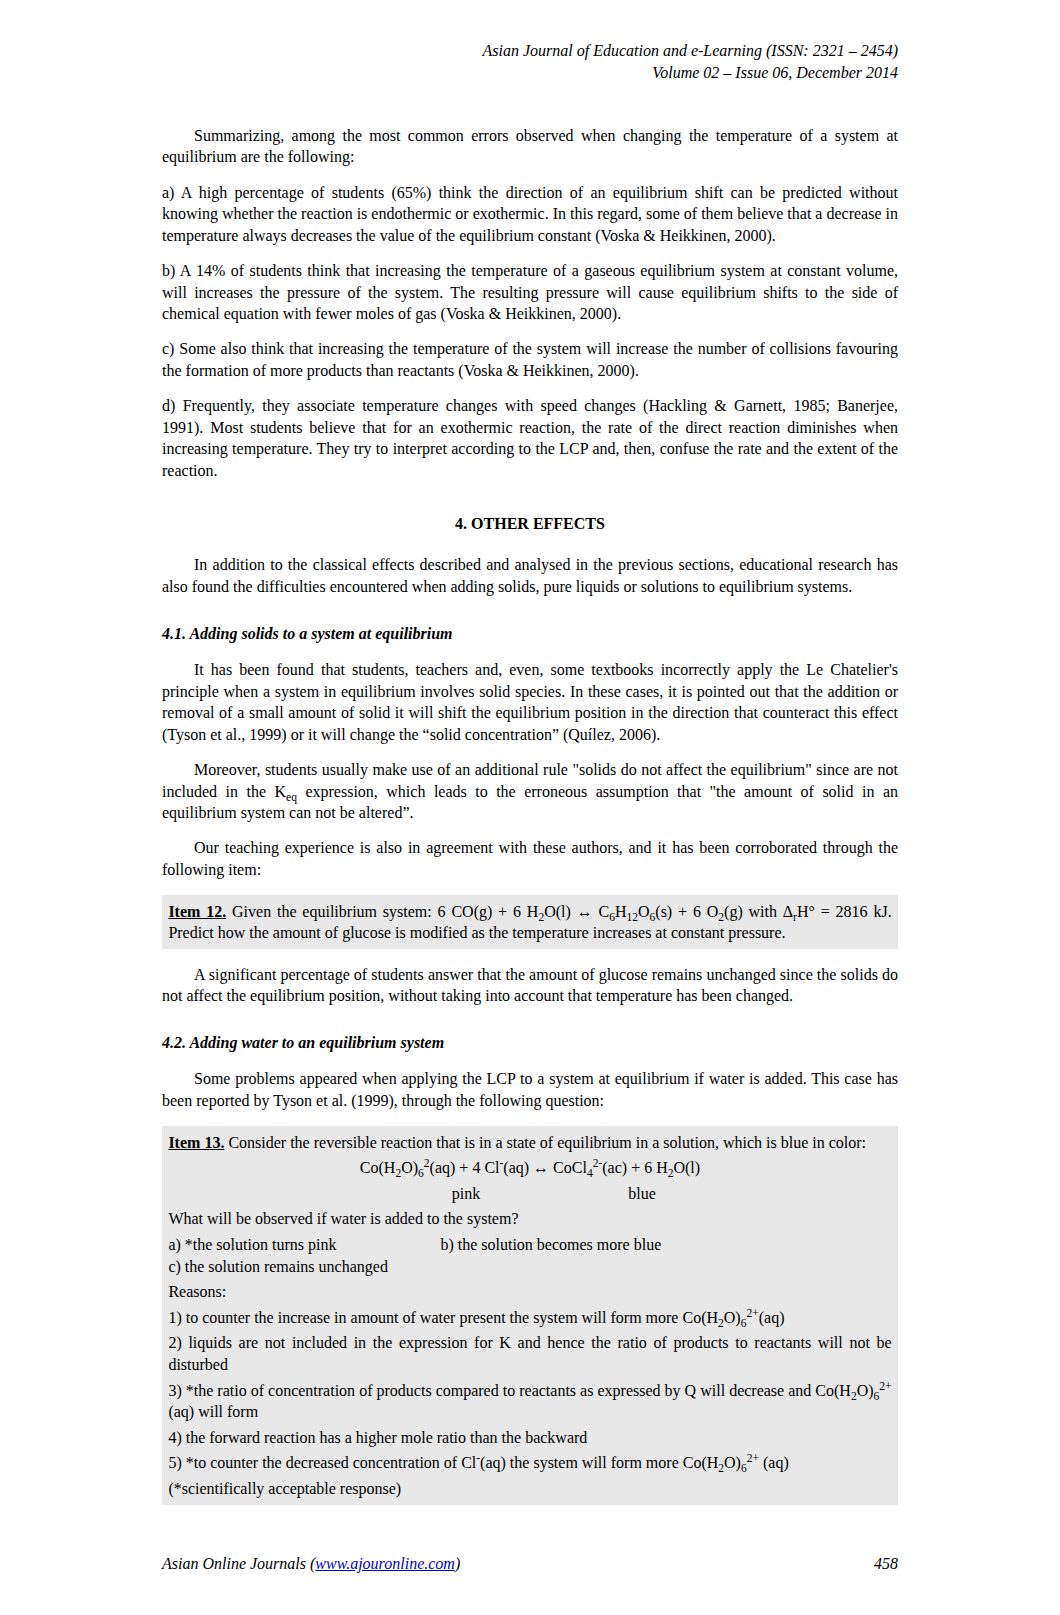Asian Journal of Education and e-Learning (ISSN: 2321 – 2454)
Volume 02 – Issue 06, December 2014
Summarizing, among the most common errors observed when changing the temperature of a system at equilibrium are the following:
a) A high percentage of students (65%) think the direction of an equilibrium shift can be predicted without knowing whether the reaction is endothermic or exothermic. In this regard, some of them believe that a decrease in temperature always decreases the value of the equilibrium constant (Voska & Heikkinen, 2000).
b) A 14% of students think that increasing the temperature of a gaseous equilibrium system at constant volume, will increases the pressure of the system. The resulting pressure will cause equilibrium shifts to the side of chemical equation with fewer moles of gas (Voska & Heikkinen, 2000).
c) Some also think that increasing the temperature of the system will increase the number of collisions favouring the formation of more products than reactants (Voska & Heikkinen, 2000).
d) Frequently, they associate temperature changes with speed changes (Hackling & Garnett, 1985; Banerjee, 1991). Most students believe that for an exothermic reaction, the rate of the direct reaction diminishes when increasing temperature. They try to interpret according to the LCP and, then, confuse the rate and the extent of the reaction.
4. OTHER EFFECTS
In addition to the classical effects described and analysed in the previous sections, educational research has also found the difficulties encountered when adding solids, pure liquids or solutions to equilibrium systems.
4.1. Adding solids to a system at equilibrium
It has been found that students, teachers and, even, some textbooks incorrectly apply the Le Chatelier's principle when a system in equilibrium involves solid species. In these cases, it is pointed out that the addition or removal of a small amount of solid it will shift the equilibrium position in the direction that counteract this effect (Tyson et al., 1999) or it will change the “solid concentration” (Quílez, 2006).
Moreover, students usually make use of an additional rule "solids do not affect the equilibrium" since are not included in the Keq expression, which leads to the erroneous assumption that "the amount of solid in an equilibrium system can not be altered”.
Our teaching experience is also in agreement with these authors, and it has been corroborated through the following item:
Item 12. Given the equilibrium system: 6 CO(g) + 6 H2O(l) ↔ C6H12O6(s) + 6 O2(g) with ΔrH° = 2816 kJ. Predict how the amount of glucose is modified as the temperature increases at constant pressure.
A significant percentage of students answer that the amount of glucose remains unchanged since the solids do not affect the equilibrium position, without taking into account that temperature has been changed.
4.2. Adding water to an equilibrium system
Some problems appeared when applying the LCP to a system at equilibrium if water is added. This case has been reported by Tyson et al. (1999), through the following question:
Item 13. Consider the reversible reaction that is in a state of equilibrium in a solution, which is blue in color:
Co(H2O)62(aq) + 4 Cl-(aq) ↔ CoCl42-(ac) + 6 H2O(l)
pink blue
What will be observed if water is added to the system?
a) *the solution turns pink b) the solution becomes more blue c) the solution remains unchanged
Reasons:
1) to counter the increase in amount of water present the system will form more Co(H2O)62+(aq)
2) liquids are not included in the expression for K and hence the ratio of products to reactants will not be disturbed
3) *the ratio of concentration of products compared to reactants as expressed by Q will decrease and Co(H2O)62+ (aq) will form
4) the forward reaction has a higher mole ratio than the backward
5) *to counter the decreased concentration of Cl-(aq) the system will form more Co(H2O)62+ (aq)
(*scientifically acceptable response)
Asian Online Journals (www.ajouronline.com) 458